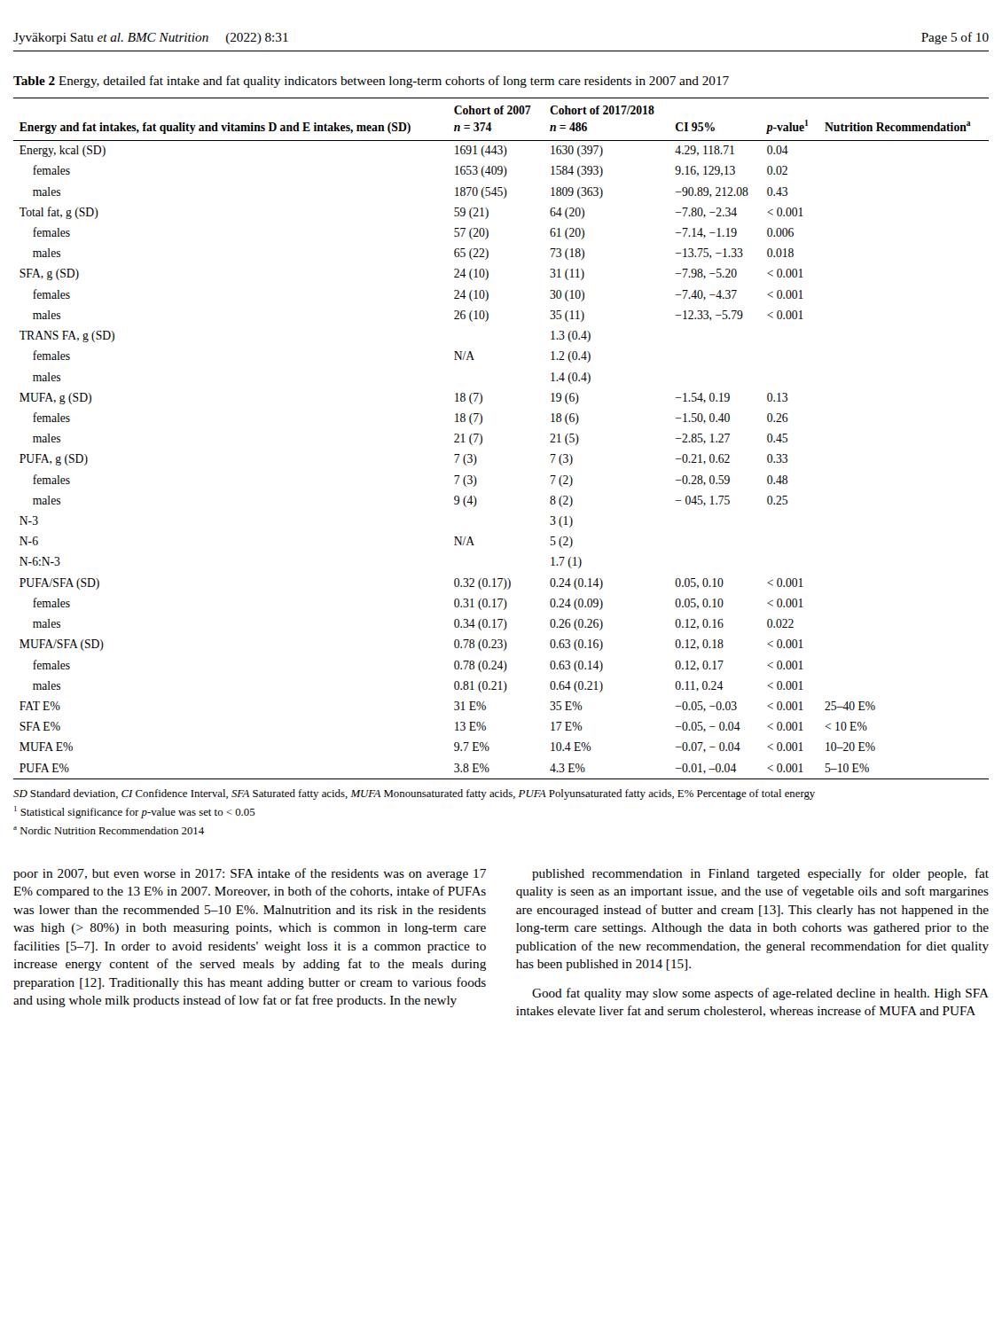Jyväkorpi Satu et al. BMC Nutrition (2022) 8:31
Page 5 of 10
Table 2 Energy, detailed fat intake and fat quality indicators between long-term cohorts of long term care residents in 2007 and 2017
| Energy and fat intakes, fat quality and vitamins D and E intakes, mean (SD) | Cohort of 2007 n = 374 | Cohort of 2017/2018 n = 486 | CI 95% | p -value 1 | Nutrition Recommendation a |
| --- | --- | --- | --- | --- | --- |
| Energy, kcal (SD) | 1691 (443) | 1630 (397) | 4.29, 118.71 | 0.04 | |
| females | 1653 (409) | 1584 (393) | 9.16, 129,13 | 0.02 | |
| males | 1870 (545) | 1809 (363) | −90.89, 212.08 | 0.43 | |
| Total fat, g (SD) | 59 (21) | 64 (20) | −7.80, −2.34 | < 0.001 | |
| females | 57 (20) | 61 (20) | −7.14, −1.19 | 0.006 | |
| males | 65 (22) | 73 (18) | −13.75, −1.33 | 0.018 | |
| SFA, g (SD) | 24 (10) | 31 (11) | −7.98, −5.20 | < 0.001 | |
| females | 24 (10) | 30 (10) | −7.40, −4.37 | < 0.001 | |
| males | 26 (10) | 35 (11) | −12.33, −5.79 | < 0.001 | |
| TRANS FA, g (SD) | | 1.3 (0.4) | | | |
| females | N/A | 1.2 (0.4) | | | |
| males | | 1.4 (0.4) | | | |
| MUFA, g (SD) | 18 (7) | 19 (6) | −1.54, 0.19 | 0.13 | |
| females | 18 (7) | 18 (6) | −1.50, 0.40 | 0.26 | |
| males | 21 (7) | 21 (5) | −2.85, 1.27 | 0.45 | |
| PUFA, g (SD) | 7 (3) | 7 (3) | −0.21, 0.62 | 0.33 | |
| females | 7 (3) | 7 (2) | −0.28, 0.59 | 0.48 | |
| males | 9 (4) | 8 (2) | − 045, 1.75 | 0.25 | |
| N-3 | | 3 (1) | | | |
| N-6 | N/A | 5 (2) | | | |
| N-6:N-3 | | 1.7 (1) | | | |
| PUFA/SFA (SD) | 0.32 (0.17)) | 0.24 (0.14) | 0.05, 0.10 | < 0.001 | |
| females | 0.31 (0.17) | 0.24 (0.09) | 0.05, 0.10 | < 0.001 | |
| males | 0.34 (0.17) | 0.26 (0.26) | 0.12, 0.16 | 0.022 | |
| MUFA/SFA (SD) | 0.78 (0.23) | 0.63 (0.16) | 0.12, 0.18 | < 0.001 | |
| females | 0.78 (0.24) | 0.63 (0.14) | 0.12, 0.17 | < 0.001 | |
| males | 0.81 (0.21) | 0.64 (0.21) | 0.11, 0.24 | < 0.001 | |
| FAT E% | 31 E% | 35 E% | −0.05, −0.03 | < 0.001 | 25–40 E% |
| SFA E% | 13 E% | 17 E% | −0.05, − 0.04 | < 0.001 | < 10 E% |
| MUFA E% | 9.7 E% | 10.4 E% | −0.07, − 0.04 | < 0.001 | 10–20 E% |
| PUFA E% | 3.8 E% | 4.3 E% | −0.01, –0.04 | < 0.001 | 5–10 E% |
SD Standard deviation, CI Confidence Interval, SFA Saturated fatty acids, MUFA Monounsaturated fatty acids, PUFA Polyunsaturated fatty acids, E% Percentage of total energy
1 Statistical significance for p-value was set to < 0.05
a Nordic Nutrition Recommendation 2014
poor in 2007, but even worse in 2017: SFA intake of the residents was on average 17 E% compared to the 13 E% in 2007. Moreover, in both of the cohorts, intake of PUFAs was lower than the recommended 5–10 E%. Malnutrition and its risk in the residents was high (> 80%) in both measuring points, which is common in long-term care facilities [5–7]. In order to avoid residents' weight loss it is a common practice to increase energy content of the served meals by adding fat to the meals during preparation [12]. Traditionally this has meant adding butter or cream to various foods and using whole milk products instead of low fat or fat free products. In the newly
published recommendation in Finland targeted especially for older people, fat quality is seen as an important issue, and the use of vegetable oils and soft margarines are encouraged instead of butter and cream [13]. This clearly has not happened in the long-term care settings. Although the data in both cohorts was gathered prior to the publication of the new recommendation, the general recommendation for diet quality has been published in 2014 [15].
Good fat quality may slow some aspects of age-related decline in health. High SFA intakes elevate liver fat and serum cholesterol, whereas increase of MUFA and PUFA